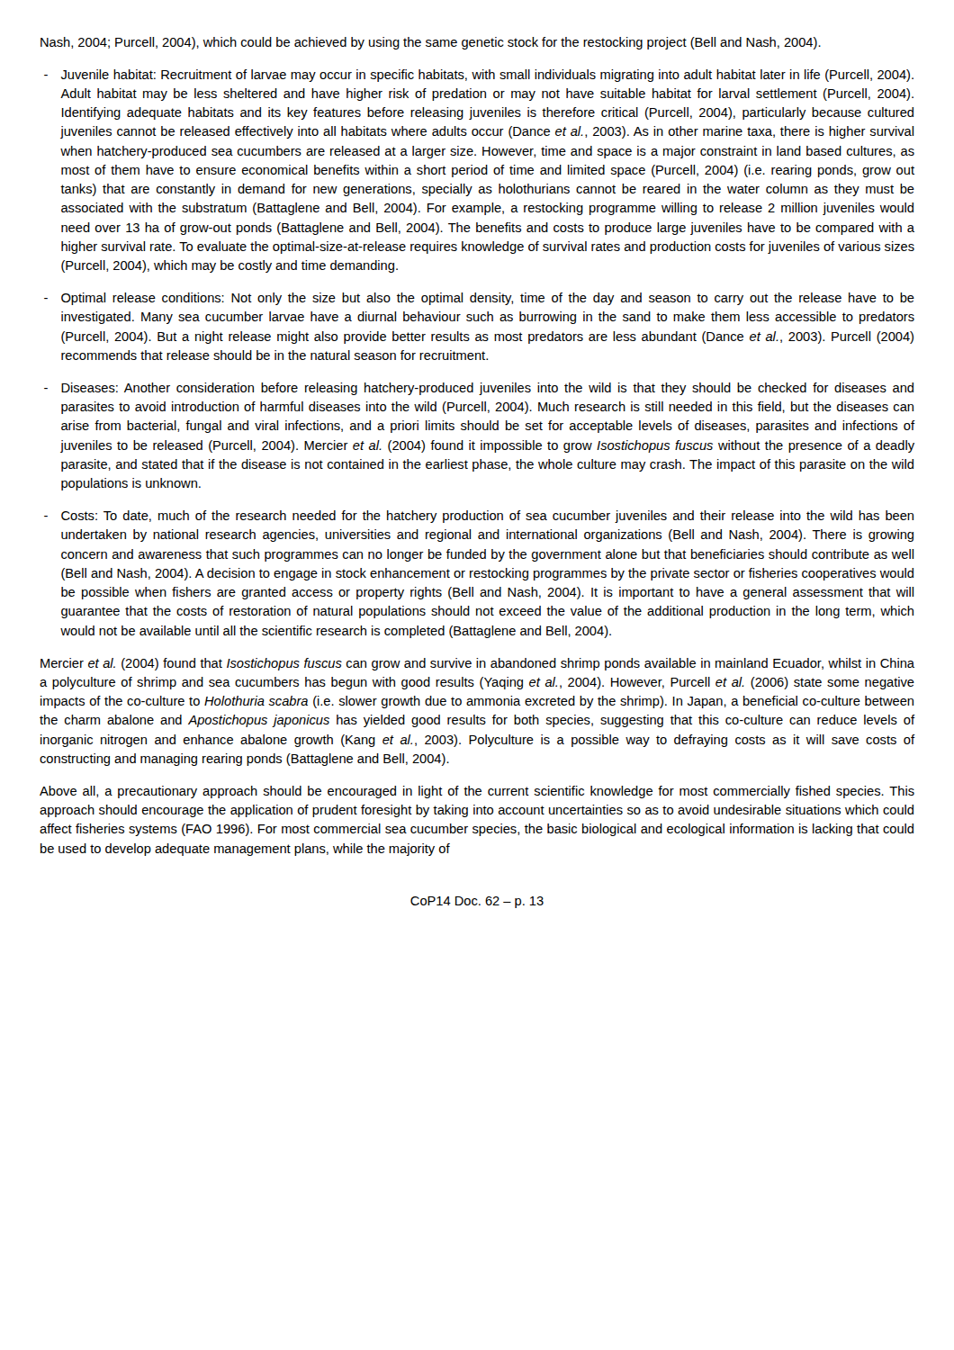Nash, 2004; Purcell, 2004), which could be achieved by using the same genetic stock for the restocking project (Bell and Nash, 2004).
Juvenile habitat: Recruitment of larvae may occur in specific habitats, with small individuals migrating into adult habitat later in life (Purcell, 2004). Adult habitat may be less sheltered and have higher risk of predation or may not have suitable habitat for larval settlement (Purcell, 2004). Identifying adequate habitats and its key features before releasing juveniles is therefore critical (Purcell, 2004), particularly because cultured juveniles cannot be released effectively into all habitats where adults occur (Dance et al., 2003). As in other marine taxa, there is higher survival when hatchery-produced sea cucumbers are released at a larger size. However, time and space is a major constraint in land based cultures, as most of them have to ensure economical benefits within a short period of time and limited space (Purcell, 2004) (i.e. rearing ponds, grow out tanks) that are constantly in demand for new generations, specially as holothurians cannot be reared in the water column as they must be associated with the substratum (Battaglene and Bell, 2004). For example, a restocking programme willing to release 2 million juveniles would need over 13 ha of grow-out ponds (Battaglene and Bell, 2004). The benefits and costs to produce large juveniles have to be compared with a higher survival rate. To evaluate the optimal-size-at-release requires knowledge of survival rates and production costs for juveniles of various sizes (Purcell, 2004), which may be costly and time demanding.
Optimal release conditions: Not only the size but also the optimal density, time of the day and season to carry out the release have to be investigated. Many sea cucumber larvae have a diurnal behaviour such as burrowing in the sand to make them less accessible to predators (Purcell, 2004). But a night release might also provide better results as most predators are less abundant (Dance et al., 2003). Purcell (2004) recommends that release should be in the natural season for recruitment.
Diseases: Another consideration before releasing hatchery-produced juveniles into the wild is that they should be checked for diseases and parasites to avoid introduction of harmful diseases into the wild (Purcell, 2004). Much research is still needed in this field, but the diseases can arise from bacterial, fungal and viral infections, and a priori limits should be set for acceptable levels of diseases, parasites and infections of juveniles to be released (Purcell, 2004). Mercier et al. (2004) found it impossible to grow Isostichopus fuscus without the presence of a deadly parasite, and stated that if the disease is not contained in the earliest phase, the whole culture may crash. The impact of this parasite on the wild populations is unknown.
Costs: To date, much of the research needed for the hatchery production of sea cucumber juveniles and their release into the wild has been undertaken by national research agencies, universities and regional and international organizations (Bell and Nash, 2004). There is growing concern and awareness that such programmes can no longer be funded by the government alone but that beneficiaries should contribute as well (Bell and Nash, 2004). A decision to engage in stock enhancement or restocking programmes by the private sector or fisheries cooperatives would be possible when fishers are granted access or property rights (Bell and Nash, 2004). It is important to have a general assessment that will guarantee that the costs of restoration of natural populations should not exceed the value of the additional production in the long term, which would not be available until all the scientific research is completed (Battaglene and Bell, 2004).
Mercier et al. (2004) found that Isostichopus fuscus can grow and survive in abandoned shrimp ponds available in mainland Ecuador, whilst in China a polyculture of shrimp and sea cucumbers has begun with good results (Yaqing et al., 2004). However, Purcell et al. (2006) state some negative impacts of the co-culture to Holothuria scabra (i.e. slower growth due to ammonia excreted by the shrimp). In Japan, a beneficial co-culture between the charm abalone and Apostichopus japonicus has yielded good results for both species, suggesting that this co-culture can reduce levels of inorganic nitrogen and enhance abalone growth (Kang et al., 2003). Polyculture is a possible way to defraying costs as it will save costs of constructing and managing rearing ponds (Battaglene and Bell, 2004).
Above all, a precautionary approach should be encouraged in light of the current scientific knowledge for most commercially fished species. This approach should encourage the application of prudent foresight by taking into account uncertainties so as to avoid undesirable situations which could affect fisheries systems (FAO 1996). For most commercial sea cucumber species, the basic biological and ecological information is lacking that could be used to develop adequate management plans, while the majority of
CoP14 Doc. 62 – p. 13